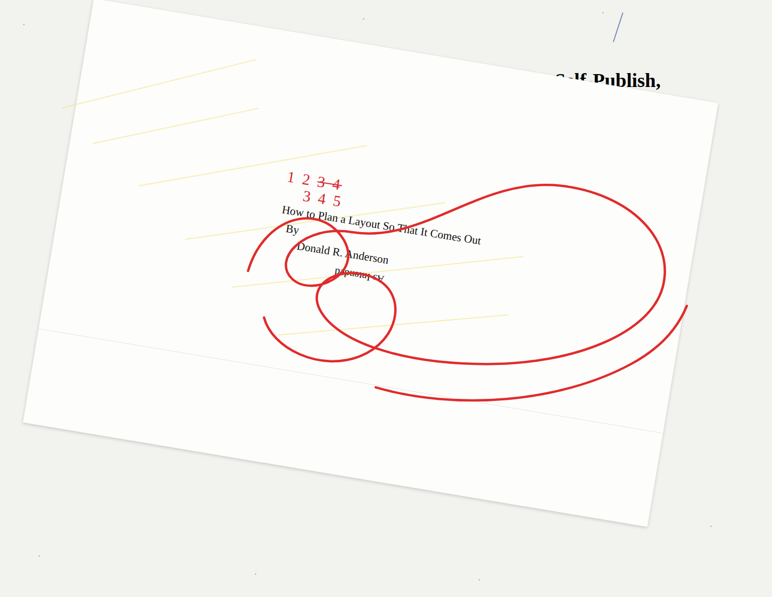How to Self-Publish,
the zine series
1 2 3 43 4 5
How to Plan a Layout So That It Comes Out
ByDonald R. Anderson
As Intended